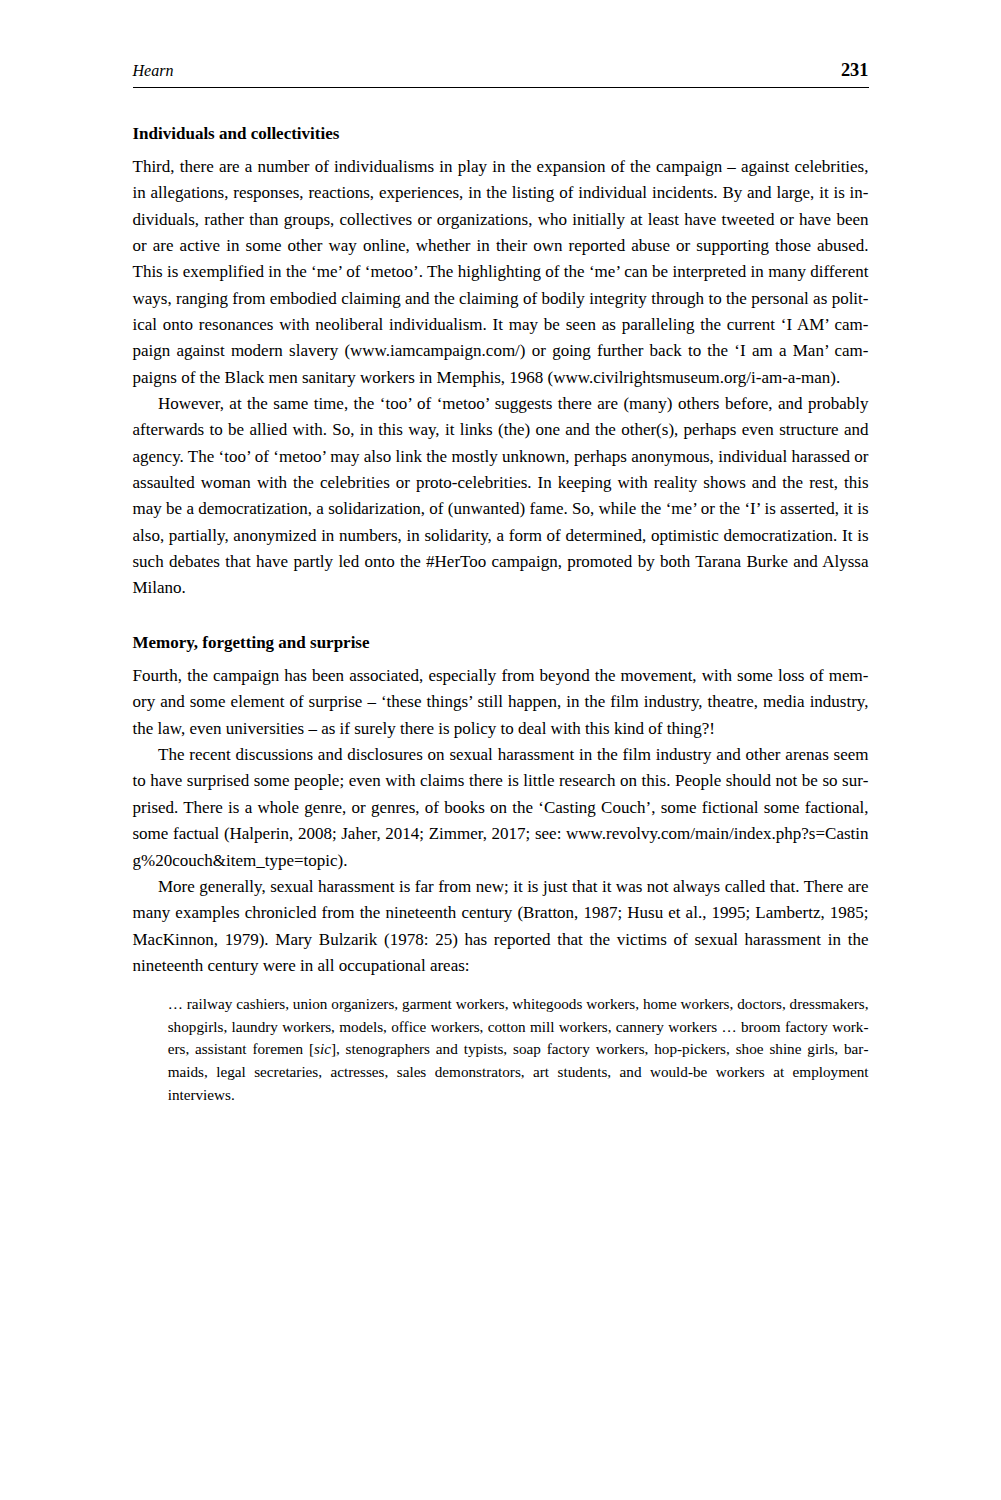Hearn 231
Individuals and collectivities
Third, there are a number of individualisms in play in the expansion of the campaign – against celebrities, in allegations, responses, reactions, experiences, in the listing of individual incidents. By and large, it is individuals, rather than groups, collectives or organizations, who initially at least have tweeted or have been or are active in some other way online, whether in their own reported abuse or supporting those abused. This is exemplified in the ‘me’ of ‘metoo’. The highlighting of the ‘me’ can be interpreted in many different ways, ranging from embodied claiming and the claiming of bodily integrity through to the personal as political onto resonances with neoliberal individualism. It may be seen as paralleling the current ‘I AM’ campaign against modern slavery (www.iamcampaign.com/) or going further back to the ‘I am a Man’ campaigns of the Black men sanitary workers in Memphis, 1968 (www.civilrightsmuseum.org/i-am-a-man).
However, at the same time, the ‘too’ of ‘metoo’ suggests there are (many) others before, and probably afterwards to be allied with. So, in this way, it links (the) one and the other(s), perhaps even structure and agency. The ‘too’ of ‘metoo’ may also link the mostly unknown, perhaps anonymous, individual harassed or assaulted woman with the celebrities or proto-celebrities. In keeping with reality shows and the rest, this may be a democratization, a solidarization, of (unwanted) fame. So, while the ‘me’ or the ‘I’ is asserted, it is also, partially, anonymized in numbers, in solidarity, a form of determined, optimistic democratization. It is such debates that have partly led onto the #HerToo campaign, promoted by both Tarana Burke and Alyssa Milano.
Memory, forgetting and surprise
Fourth, the campaign has been associated, especially from beyond the movement, with some loss of memory and some element of surprise – ‘these things’ still happen, in the film industry, theatre, media industry, the law, even universities – as if surely there is policy to deal with this kind of thing?!
The recent discussions and disclosures on sexual harassment in the film industry and other arenas seem to have surprised some people; even with claims there is little research on this. People should not be so surprised. There is a whole genre, or genres, of books on the ‘Casting Couch’, some fictional some factional, some factual (Halperin, 2008; Jaher, 2014; Zimmer, 2017; see: www.revolvy.com/main/index.php?s=Casting%20couch&item_type=topic).
More generally, sexual harassment is far from new; it is just that it was not always called that. There are many examples chronicled from the nineteenth century (Bratton, 1987; Husu et al., 1995; Lambertz, 1985; MacKinnon, 1979). Mary Bulzarik (1978: 25) has reported that the victims of sexual harassment in the nineteenth century were in all occupational areas:
… railway cashiers, union organizers, garment workers, whitegoods workers, home workers, doctors, dressmakers, shopgirls, laundry workers, models, office workers, cotton mill workers, cannery workers … broom factory workers, assistant foremen [sic], stenographers and typists, soap factory workers, hop-pickers, shoe shine girls, barmaids, legal secretaries, actresses, sales demonstrators, art students, and would-be workers at employment interviews.